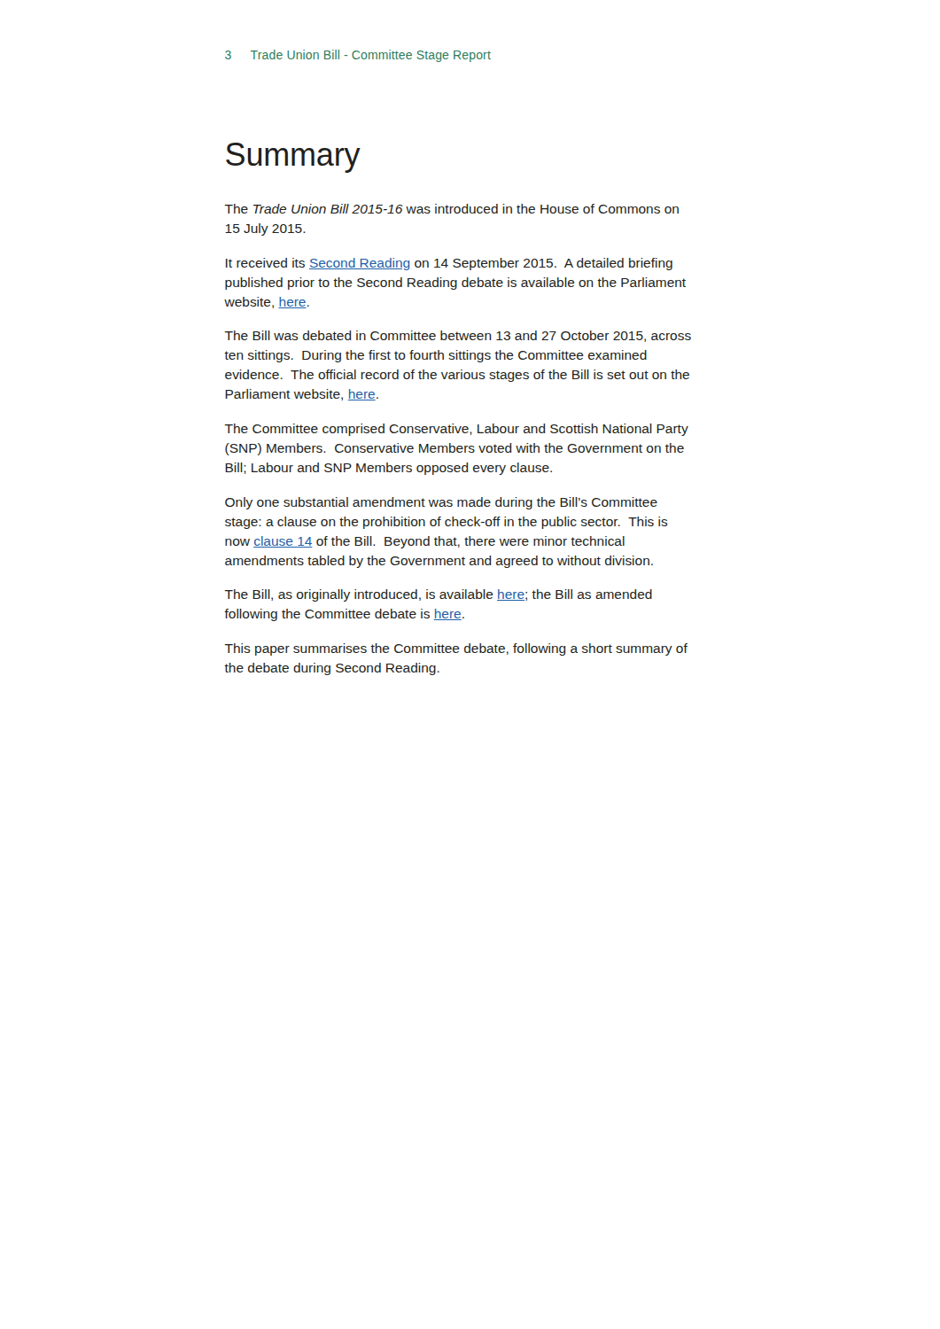3 Trade Union Bill - Committee Stage Report
Summary
The Trade Union Bill 2015-16 was introduced in the House of Commons on 15 July 2015.
It received its Second Reading on 14 September 2015. A detailed briefing published prior to the Second Reading debate is available on the Parliament website, here.
The Bill was debated in Committee between 13 and 27 October 2015, across ten sittings. During the first to fourth sittings the Committee examined evidence. The official record of the various stages of the Bill is set out on the Parliament website, here.
The Committee comprised Conservative, Labour and Scottish National Party (SNP) Members. Conservative Members voted with the Government on the Bill; Labour and SNP Members opposed every clause.
Only one substantial amendment was made during the Bill’s Committee stage: a clause on the prohibition of check-off in the public sector. This is now clause 14 of the Bill. Beyond that, there were minor technical amendments tabled by the Government and agreed to without division.
The Bill, as originally introduced, is available here; the Bill as amended following the Committee debate is here.
This paper summarises the Committee debate, following a short summary of the debate during Second Reading.